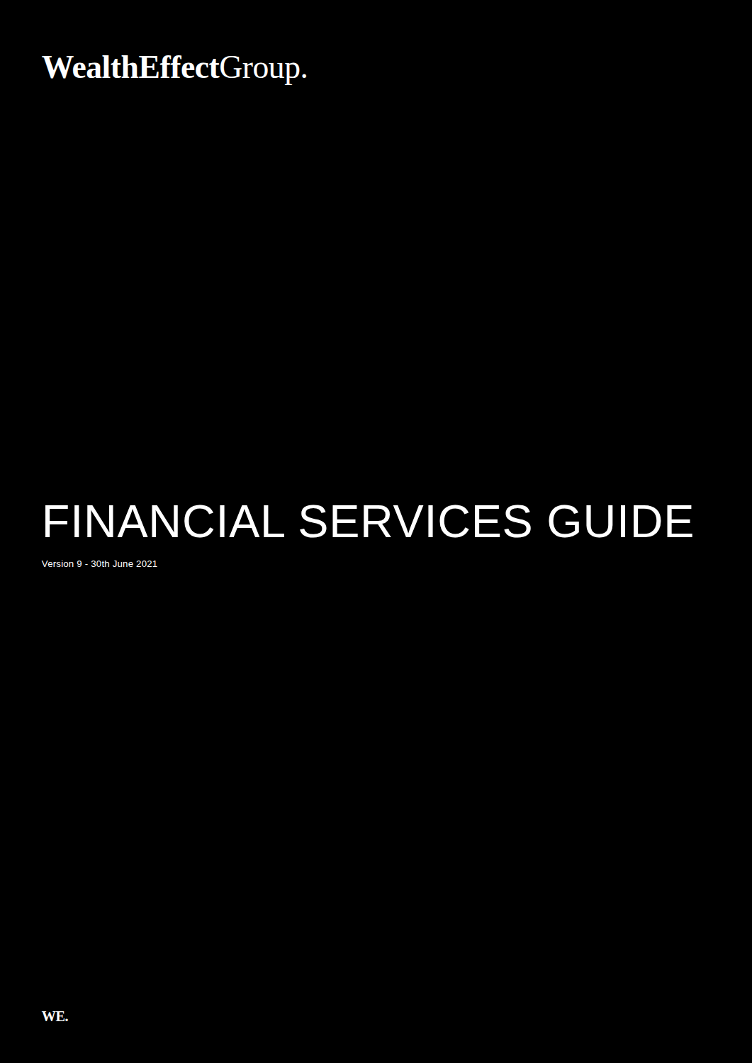WealthEffect Group.
Financial Services Guide
Version 9 - 30th June 2021
WE.